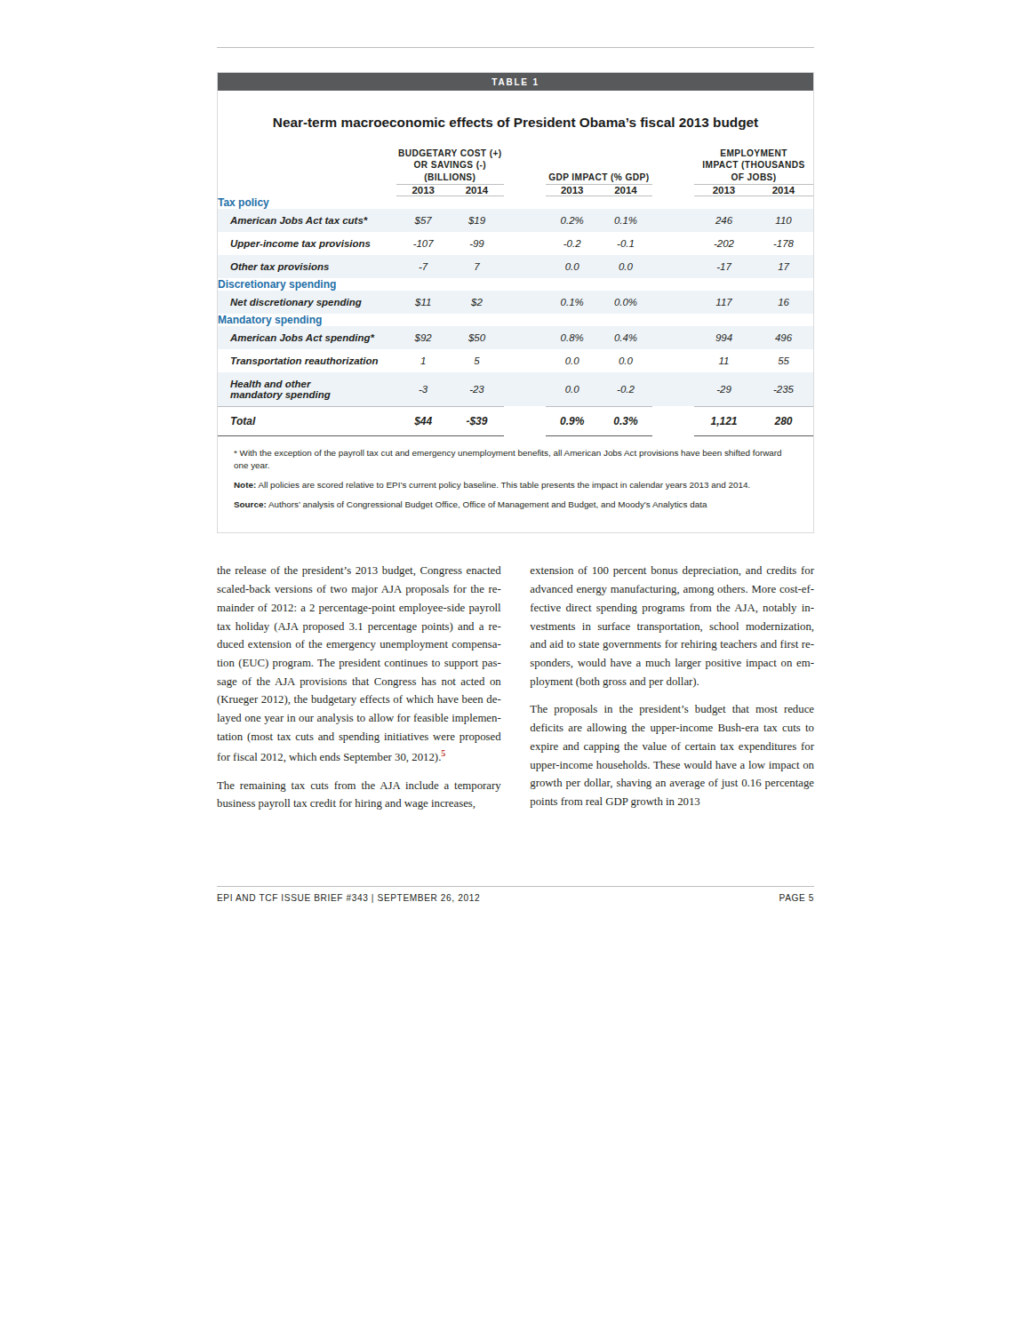TABLE 1
Near-term macroeconomic effects of President Obama’s fiscal 2013 budget
| | BUDGETARY COST (+) OR SAVINGS (-) (BILLIONS) | | GDP IMPACT (% GDP) | | EMPLOYMENT IMPACT (THOUSANDS OF JOBS) |
| --- | --- | --- | --- | --- | --- |
| | 2013 | 2014 | | 2013 | 2014 | | 2013 | 2014 |
| Tax policy |
| American Jobs Act tax cuts* | $57 | $19 | | 0.2% | 0.1% | | 246 | 110 |
| Upper-income tax provisions | -107 | -99 | | -0.2 | -0.1 | | -202 | -178 |
| Other tax provisions | -7 | 7 | | 0.0 | 0.0 | | -17 | 17 |
| Discretionary spending |
| Net discretionary spending | $11 | $2 | | 0.1% | 0.0% | | 117 | 16 |
| Mandatory spending |
| American Jobs Act spending* | $92 | $50 | | 0.8% | 0.4% | | 994 | 496 |
| Transportation reauthorization | 1 | 5 | | 0.0 | 0.0 | | 11 | 55 |
| Health and other mandatory spending | -3 | -23 | | 0.0 | -0.2 | | -29 | -235 |
| Total | $44 | -$39 | | 0.9% | 0.3% | | 1,121 | 280 |
* With the exception of the payroll tax cut and emergency unemployment benefits, all American Jobs Act provisions have been shifted forward one year.
Note: All policies are scored relative to EPI’s current policy baseline. This table presents the impact in calendar years 2013 and 2014.
Source: Authors’ analysis of Congressional Budget Office, Office of Management and Budget, and Moody’s Analytics data
the release of the president’s 2013 budget, Congress enacted scaled-back versions of two major AJA proposals for the remainder of 2012: a 2 percentage-point employee-side payroll tax holiday (AJA proposed 3.1 percentage points) and a reduced extension of the emergency unemployment compensation (EUC) program. The president continues to support passage of the AJA provisions that Congress has not acted on (Krueger 2012), the budgetary effects of which have been delayed one year in our analysis to allow for feasible implementation (most tax cuts and spending initiatives were proposed for fiscal 2012, which ends September 30, 2012).5
The remaining tax cuts from the AJA include a temporary business payroll tax credit for hiring and wage increases,
extension of 100 percent bonus depreciation, and credits for advanced energy manufacturing, among others. More cost-effective direct spending programs from the AJA, notably investments in surface transportation, school modernization, and aid to state governments for rehiring teachers and first responders, would have a much larger positive impact on employment (both gross and per dollar).
The proposals in the president’s budget that most reduce deficits are allowing the upper-income Bush-era tax cuts to expire and capping the value of certain tax expenditures for upper-income households. These would have a low impact on growth per dollar, shaving an average of just 0.16 percentage points from real GDP growth in 2013
EPI AND TCF ISSUE BRIEF #343 | SEPTEMBER 26, 2012
PAGE 5